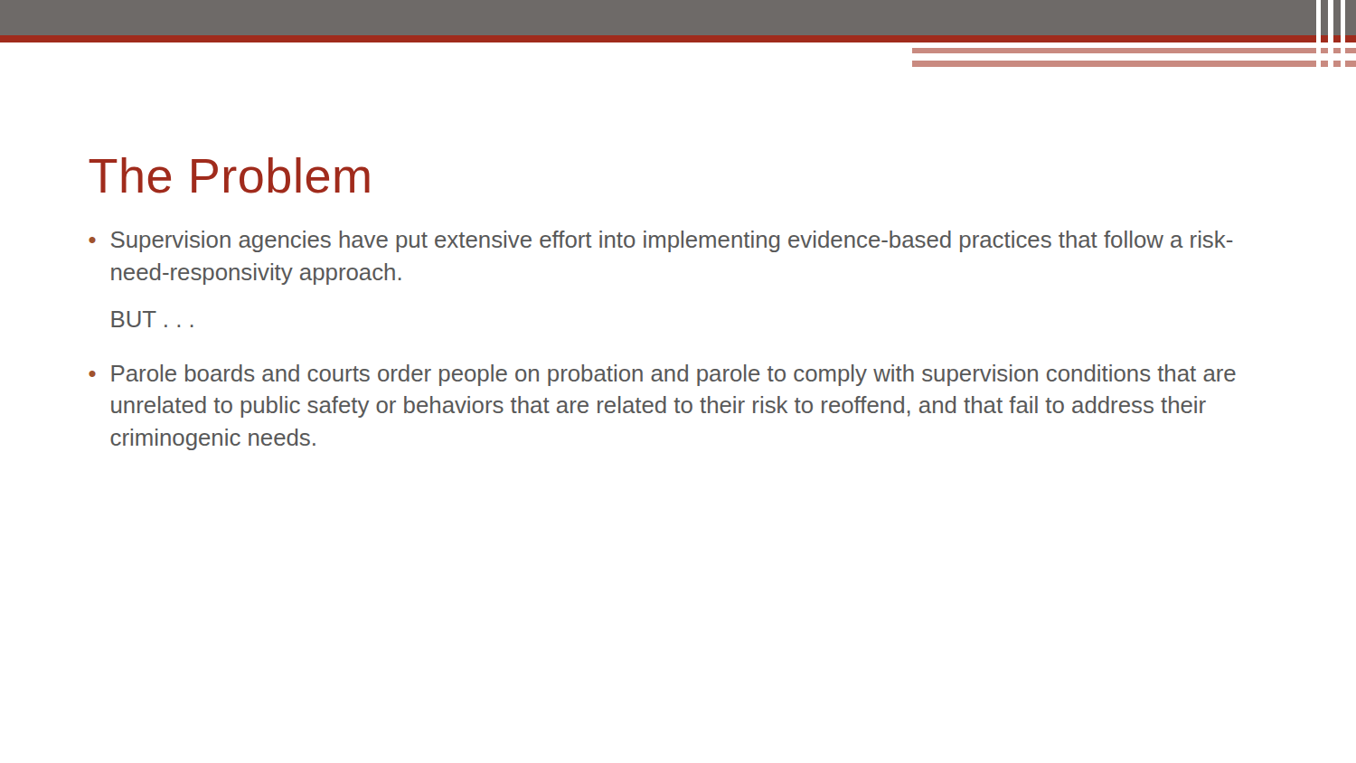The Problem
Supervision agencies have put extensive effort into implementing evidence-based practices that follow a risk-need-responsivity approach.
BUT . . .
Parole boards and courts order people on probation and parole to comply with supervision conditions that are unrelated to public safety or behaviors that are related to their risk to reoffend, and that fail to address their criminogenic needs.